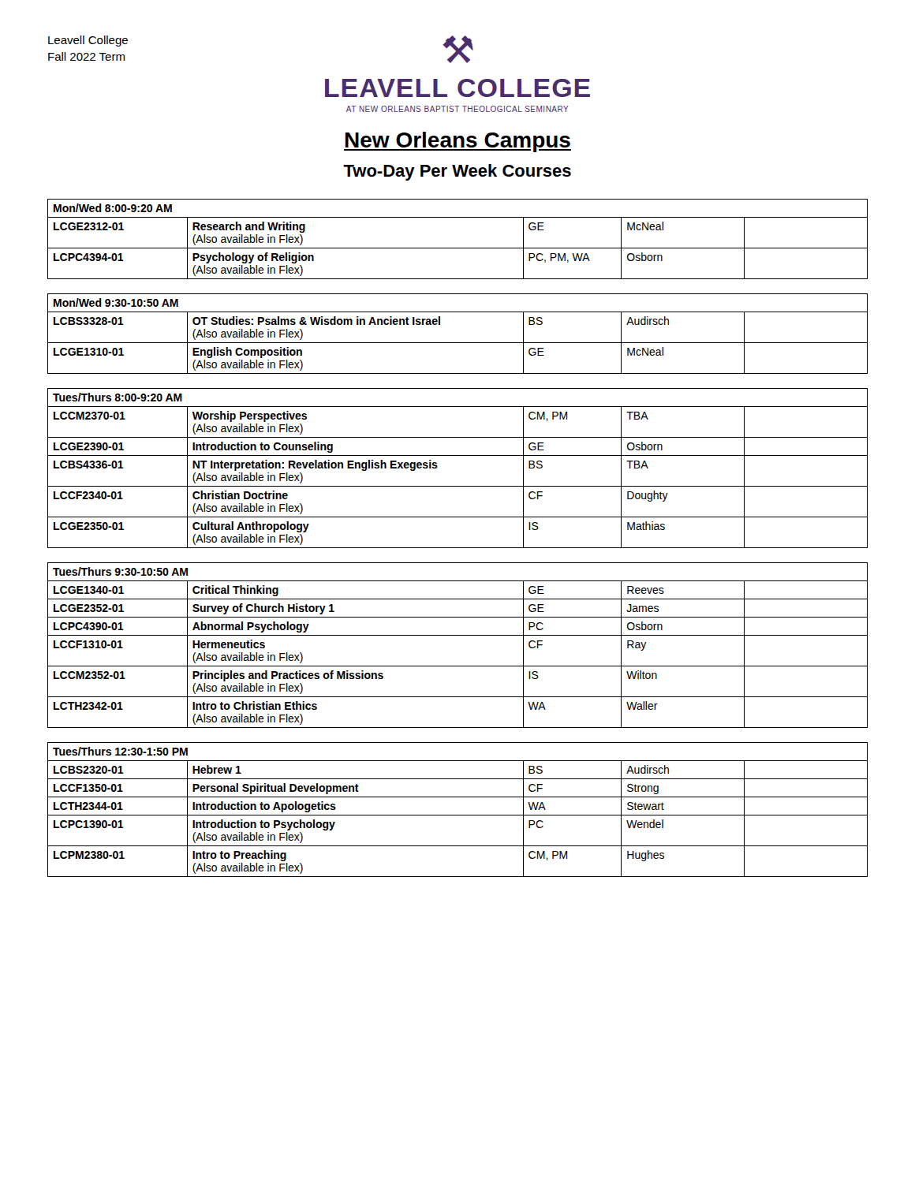Leavell College
Fall 2022 Term
⚒
LEAVELL COLLEGE
AT NEW ORLEANS BAPTIST THEOLOGICAL SEMINARY
New Orleans Campus
Two-Day Per Week Courses
| Mon/Wed 8:00-9:20 AM |
| LCGE2312-01 | Research and Writing (Also available in Flex) | GE | McNeal | |
| LCPC4394-01 | Psychology of Religion (Also available in Flex) | PC, PM, WA | Osborn | |
| Mon/Wed 9:30-10:50 AM |
| LCBS3328-01 | OT Studies: Psalms & Wisdom in Ancient Israel (Also available in Flex) | BS | Audirsch | |
| LCGE1310-01 | English Composition (Also available in Flex) | GE | McNeal | |
| Tues/Thurs 8:00-9:20 AM |
| LCCM2370-01 | Worship Perspectives (Also available in Flex) | CM, PM | TBA | |
| LCGE2390-01 | Introduction to Counseling | GE | Osborn | |
| LCBS4336-01 | NT Interpretation: Revelation English Exegesis (Also available in Flex) | BS | TBA | |
| LCCF2340-01 | Christian Doctrine (Also available in Flex) | CF | Doughty | |
| LCGE2350-01 | Cultural Anthropology (Also available in Flex) | IS | Mathias | |
| Tues/Thurs 9:30-10:50 AM |
| LCGE1340-01 | Critical Thinking | GE | Reeves | |
| LCGE2352-01 | Survey of Church History 1 | GE | James | |
| LCPC4390-01 | Abnormal Psychology | PC | Osborn | |
| LCCF1310-01 | Hermeneutics (Also available in Flex) | CF | Ray | |
| LCCM2352-01 | Principles and Practices of Missions (Also available in Flex) | IS | Wilton | |
| LCTH2342-01 | Intro to Christian Ethics (Also available in Flex) | WA | Waller | |
| Tues/Thurs 12:30-1:50 PM |
| LCBS2320-01 | Hebrew 1 | BS | Audirsch | |
| LCCF1350-01 | Personal Spiritual Development | CF | Strong | |
| LCTH2344-01 | Introduction to Apologetics | WA | Stewart | |
| LCPC1390-01 | Introduction to Psychology (Also available in Flex) | PC | Wendel | |
| LCPM2380-01 | Intro to Preaching (Also available in Flex) | CM, PM | Hughes | |